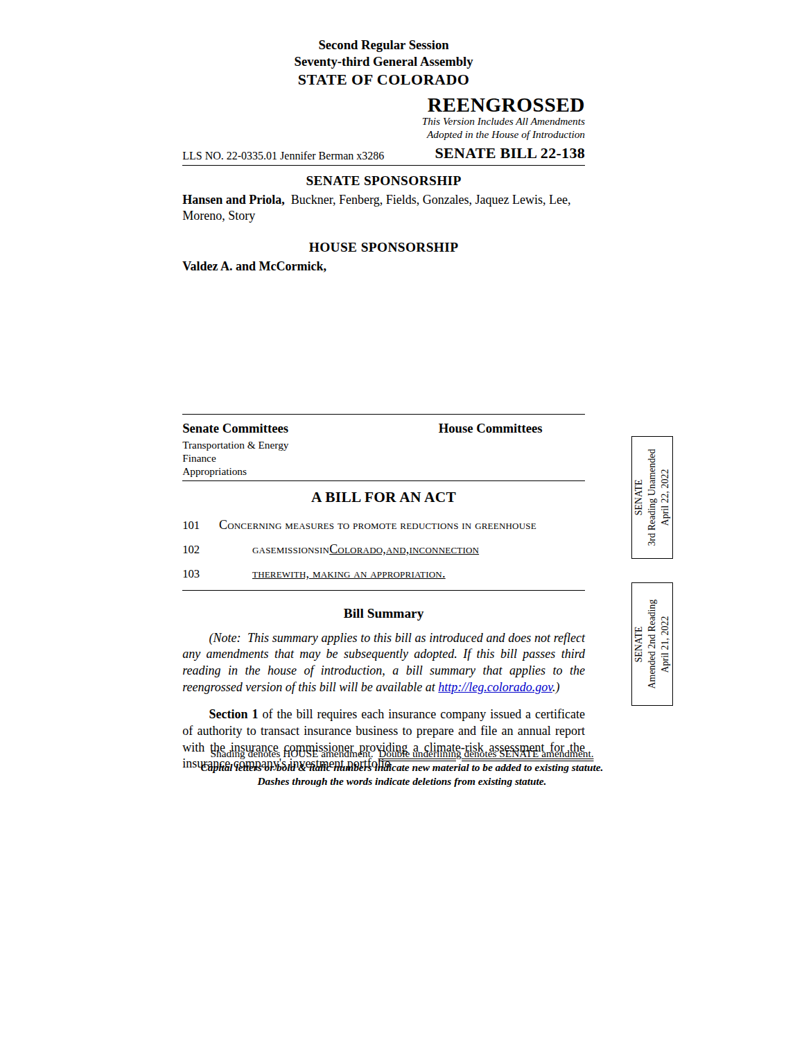Second Regular Session
Seventy-third General Assembly
STATE OF COLORADO
REENGROSSED
This Version Includes All Amendments
Adopted in the House of Introduction
LLS NO. 22-0335.01 Jennifer Berman x3286
SENATE BILL 22-138
SENATE SPONSORSHIP
Hansen and Priola, Buckner, Fenberg, Fields, Gonzales, Jaquez Lewis, Lee, Moreno, Story
HOUSE SPONSORSHIP
Valdez A. and McCormick,
Senate Committees
Transportation & Energy
Finance
Appropriations
House Committees
A BILL FOR AN ACT
101
Concerning measures to promote reductions in greenhouse
102
gas emissions in Colorado, and, in connection
103
therewith, making an appropriation.
Bill Summary
(Note: This summary applies to this bill as introduced and does not reflect any amendments that may be subsequently adopted. If this bill passes third reading in the house of introduction, a bill summary that applies to the reengrossed version of this bill will be available at http://leg.colorado.gov.)
Section 1 of the bill requires each insurance company issued a certificate of authority to transact insurance business to prepare and file an annual report with the insurance commissioner providing a climate-risk assessment for the insurance company's investment portfolio
SENATE
3rd Reading Unamended
April 22, 2022
SENATE
Amended 2nd Reading
April 21, 2022
Shading denotes HOUSE amendment. Double underlining denotes SENATE amendment.
Capital letters or bold & italic numbers indicate new material to be added to existing statute.
Dashes through the words indicate deletions from existing statute.